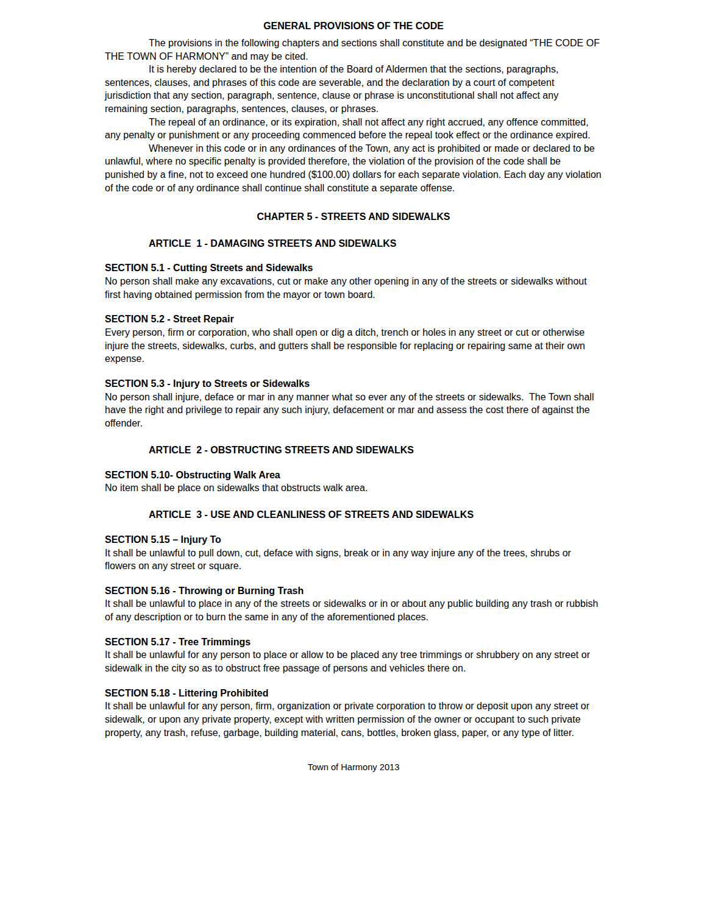GENERAL PROVISIONS OF THE CODE
The provisions in the following chapters and sections shall constitute and be designated “THE CODE OF THE TOWN OF HARMONY” and may be cited.
It is hereby declared to be the intention of the Board of Aldermen that the sections, paragraphs, sentences, clauses, and phrases of this code are severable, and the declaration by a court of competent jurisdiction that any section, paragraph, sentence, clause or phrase is unconstitutional shall not affect any remaining section, paragraphs, sentences, clauses, or phrases.
The repeal of an ordinance, or its expiration, shall not affect any right accrued, any offence committed, any penalty or punishment or any proceeding commenced before the repeal took effect or the ordinance expired.
Whenever in this code or in any ordinances of the Town, any act is prohibited or made or declared to be unlawful, where no specific penalty is provided therefore, the violation of the provision of the code shall be punished by a fine, not to exceed one hundred ($100.00) dollars for each separate violation. Each day any violation of the code or of any ordinance shall continue shall constitute a separate offense.
CHAPTER 5 - STREETS AND SIDEWALKS
ARTICLE 1 - DAMAGING STREETS AND SIDEWALKS
SECTION 5.1 - Cutting Streets and Sidewalks
No person shall make any excavations, cut or make any other opening in any of the streets or sidewalks without first having obtained permission from the mayor or town board.
SECTION 5.2 - Street Repair
Every person, firm or corporation, who shall open or dig a ditch, trench or holes in any street or cut or otherwise injure the streets, sidewalks, curbs, and gutters shall be responsible for replacing or repairing same at their own expense.
SECTION 5.3 - Injury to Streets or Sidewalks
No person shall injure, deface or mar in any manner what so ever any of the streets or sidewalks. The Town shall have the right and privilege to repair any such injury, defacement or mar and assess the cost there of against the offender.
ARTICLE 2 - OBSTRUCTING STREETS AND SIDEWALKS
SECTION 5.10- Obstructing Walk Area
No item shall be place on sidewalks that obstructs walk area.
ARTICLE 3 - USE AND CLEANLINESS OF STREETS AND SIDEWALKS
SECTION 5.15 – Injury To
It shall be unlawful to pull down, cut, deface with signs, break or in any way injure any of the trees, shrubs or flowers on any street or square.
SECTION 5.16 - Throwing or Burning Trash
It shall be unlawful to place in any of the streets or sidewalks or in or about any public building any trash or rubbish of any description or to burn the same in any of the aforementioned places.
SECTION 5.17 - Tree Trimmings
It shall be unlawful for any person to place or allow to be placed any tree trimmings or shrubbery on any street or sidewalk in the city so as to obstruct free passage of persons and vehicles there on.
SECTION 5.18 - Littering Prohibited
It shall be unlawful for any person, firm, organization or private corporation to throw or deposit upon any street or sidewalk, or upon any private property, except with written permission of the owner or occupant to such private property, any trash, refuse, garbage, building material, cans, bottles, broken glass, paper, or any type of litter.
Town of Harmony 2013